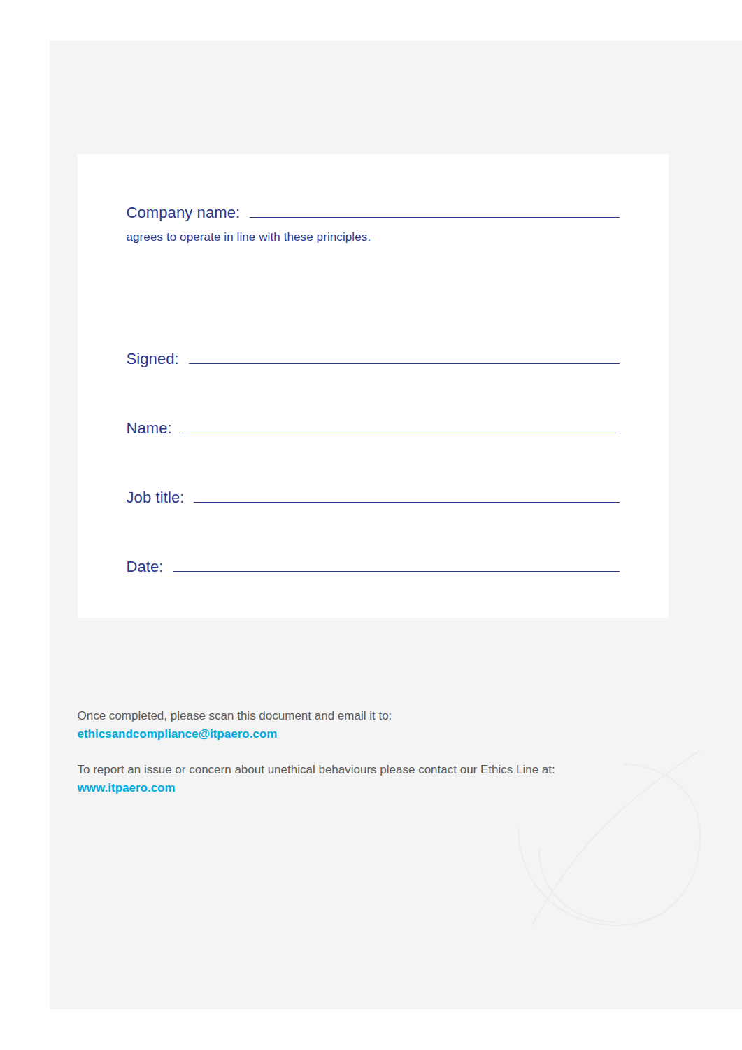Company name:
agrees to operate in line with these principles.
Signed:
Name:
Job title:
Date:
Once completed, please scan this document and email it to:
ethicsandcompliance@itpaero.com
To report an issue or concern about unethical behaviours please contact our Ethics Line at:
www.itpaero.com